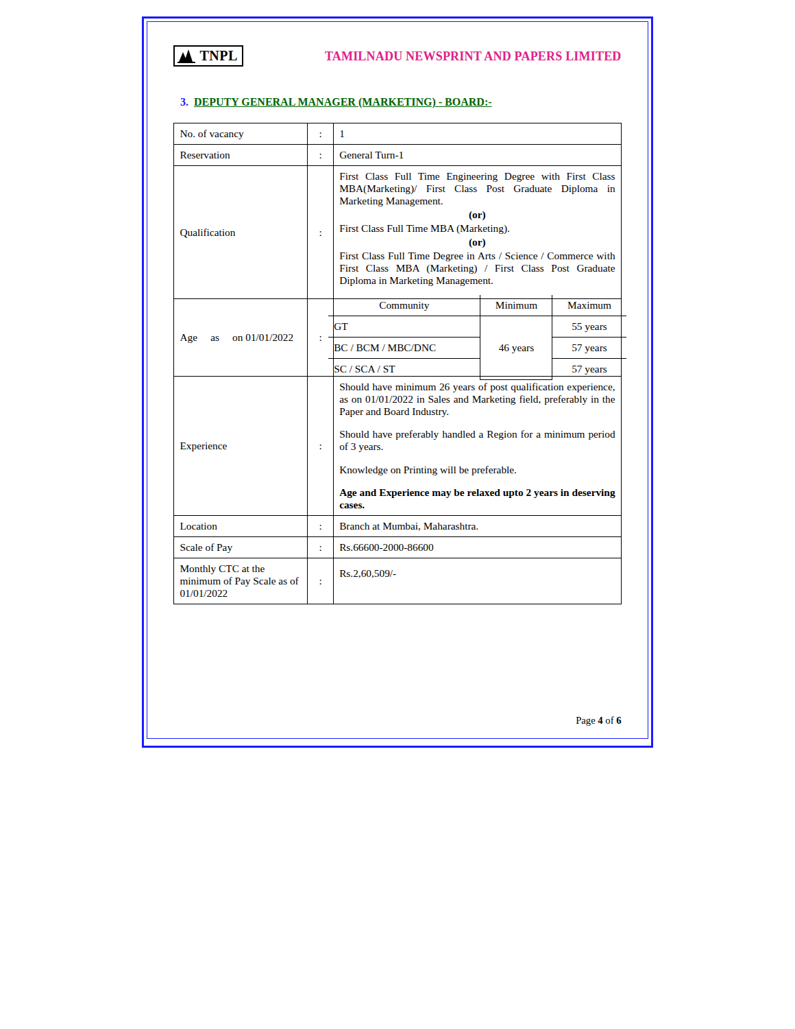TNPL
TAMILNADU NEWSPRINT AND PAPERS LIMITED
3. DEPUTY GENERAL MANAGER (MARKETING) - BOARD:-
| No. of vacancy | : | 1 |
| Reservation | : | General Turn-1 |
| Qualification | : | First Class Full Time Engineering Degree with First Class MBA(Marketing)/ First Class Post Graduate Diploma in Marketing Management. (or) First Class Full Time MBA (Marketing). (or) First Class Full Time Degree in Arts / Science / Commerce with First Class MBA (Marketing) / First Class Post Graduate Diploma in Marketing Management. |
| Age as on 01/01/2022 | : | / Community / Minimum / Maximum / / GT / 46 years / 55 years / / BC / BCM / MBC/DNC / 57 years / / SC / SCA / ST / 57 years / |
| Experience | : | Should have minimum 26 years of post qualification experience, as on 01/01/2022 in Sales and Marketing field, preferably in the Paper and Board Industry. Should have preferably handled a Region for a minimum period of 3 years. Knowledge on Printing will be preferable. Age and Experience may be relaxed upto 2 years in deserving cases. |
| Location | : | Branch at Mumbai, Maharashtra. |
| Scale of Pay | : | Rs.66600-2000-86600 |
| Monthly CTC at the minimum of Pay Scale as of 01/01/2022 | : | Rs.2,60,509/- |
Page 4 of 6